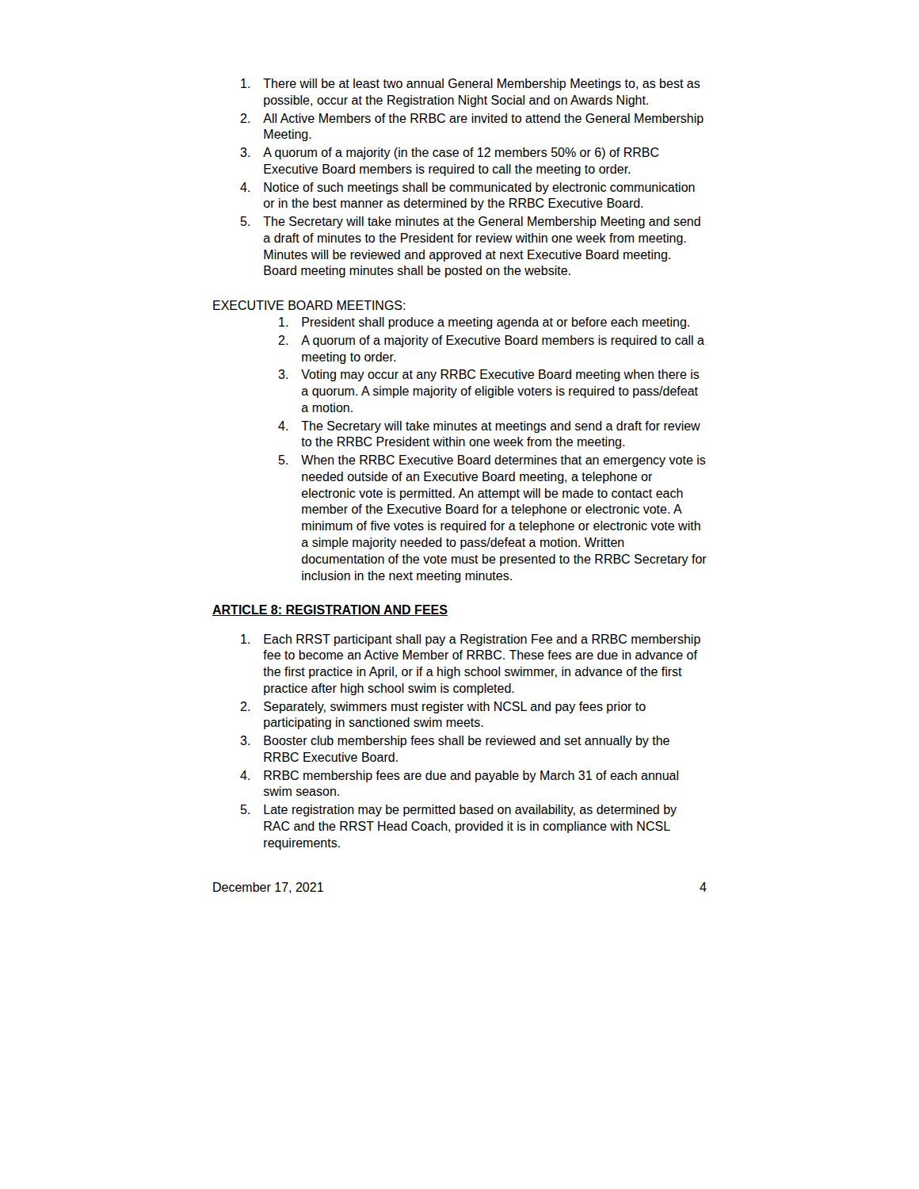There will be at least two annual General Membership Meetings to, as best as possible, occur at the Registration Night Social and on Awards Night.
All Active Members of the RRBC are invited to attend the General Membership Meeting.
A quorum of a majority (in the case of 12 members 50% or 6) of RRBC Executive Board members is required to call the meeting to order.
Notice of such meetings shall be communicated by electronic communication or in the best manner as determined by the RRBC Executive Board.
The Secretary will take minutes at the General Membership Meeting and send a draft of minutes to the President for review within one week from meeting. Minutes will be reviewed and approved at next Executive Board meeting. Board meeting minutes shall be posted on the website.
EXECUTIVE BOARD MEETINGS:
President shall produce a meeting agenda at or before each meeting.
A quorum of a majority of Executive Board members is required to call a meeting to order.
Voting may occur at any RRBC Executive Board meeting when there is a quorum. A simple majority of eligible voters is required to pass/defeat a motion.
The Secretary will take minutes at meetings and send a draft for review to the RRBC President within one week from the meeting.
When the RRBC Executive Board determines that an emergency vote is needed outside of an Executive Board meeting, a telephone or electronic vote is permitted. An attempt will be made to contact each member of the Executive Board for a telephone or electronic vote. A minimum of five votes is required for a telephone or electronic vote with a simple majority needed to pass/defeat a motion. Written documentation of the vote must be presented to the RRBC Secretary for inclusion in the next meeting minutes.
ARTICLE 8: REGISTRATION AND FEES
Each RRST participant shall pay a Registration Fee and a RRBC membership fee to become an Active Member of RRBC. These fees are due in advance of the first practice in April, or if a high school swimmer, in advance of the first practice after high school swim is completed.
Separately, swimmers must register with NCSL and pay fees prior to participating in sanctioned swim meets.
Booster club membership fees shall be reviewed and set annually by the RRBC Executive Board.
RRBC membership fees are due and payable by March 31 of each annual swim season.
Late registration may be permitted based on availability, as determined by RAC and the RRST Head Coach, provided it is in compliance with NCSL requirements.
December 17, 2021 4